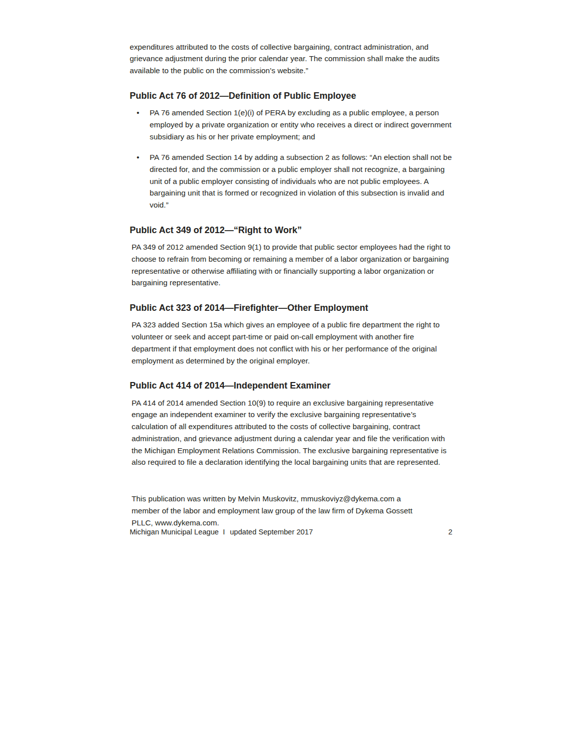expenditures attributed to the costs of collective bargaining, contract administration, and grievance adjustment during the prior calendar year. The commission shall make the audits available to the public on the commission’s website.”
Public Act 76 of 2012—Definition of Public Employee
PA 76 amended Section 1(e)(i) of PERA by excluding as a public employee, a person employed by a private organization or entity who receives a direct or indirect government subsidiary as his or her private employment; and
PA 76 amended Section 14 by adding a subsection 2 as follows: “An election shall not be directed for, and the commission or a public employer shall not recognize, a bargaining unit of a public employer consisting of individuals who are not public employees. A bargaining unit that is formed or recognized in violation of this subsection is invalid and void.”
Public Act 349 of 2012—“Right to Work”
PA 349 of 2012 amended Section 9(1) to provide that public sector employees had the right to choose to refrain from becoming or remaining a member of a labor organization or bargaining representative or otherwise affiliating with or financially supporting a labor organization or bargaining representative.
Public Act 323 of 2014—Firefighter—Other Employment
PA 323 added Section 15a which gives an employee of a public fire department the right to volunteer or seek and accept part-time or paid on-call employment with another fire department if that employment does not conflict with his or her performance of the original employment as determined by the original employer.
Public Act 414 of 2014—Independent Examiner
PA 414 of 2014 amended Section 10(9) to require an exclusive bargaining representative engage an independent examiner to verify the exclusive bargaining representative’s calculation of all expenditures attributed to the costs of collective bargaining, contract administration, and grievance adjustment during a calendar year and file the verification with the Michigan Employment Relations Commission. The exclusive bargaining representative is also required to file a declaration identifying the local bargaining units that are represented.
This publication was written by Melvin Muskovitz, mmuskoviyz@dykema.com a member of the labor and employment law group of the law firm of Dykema Gossett PLLC, www.dykema.com.
Michigan Municipal League I updated September 2017 2